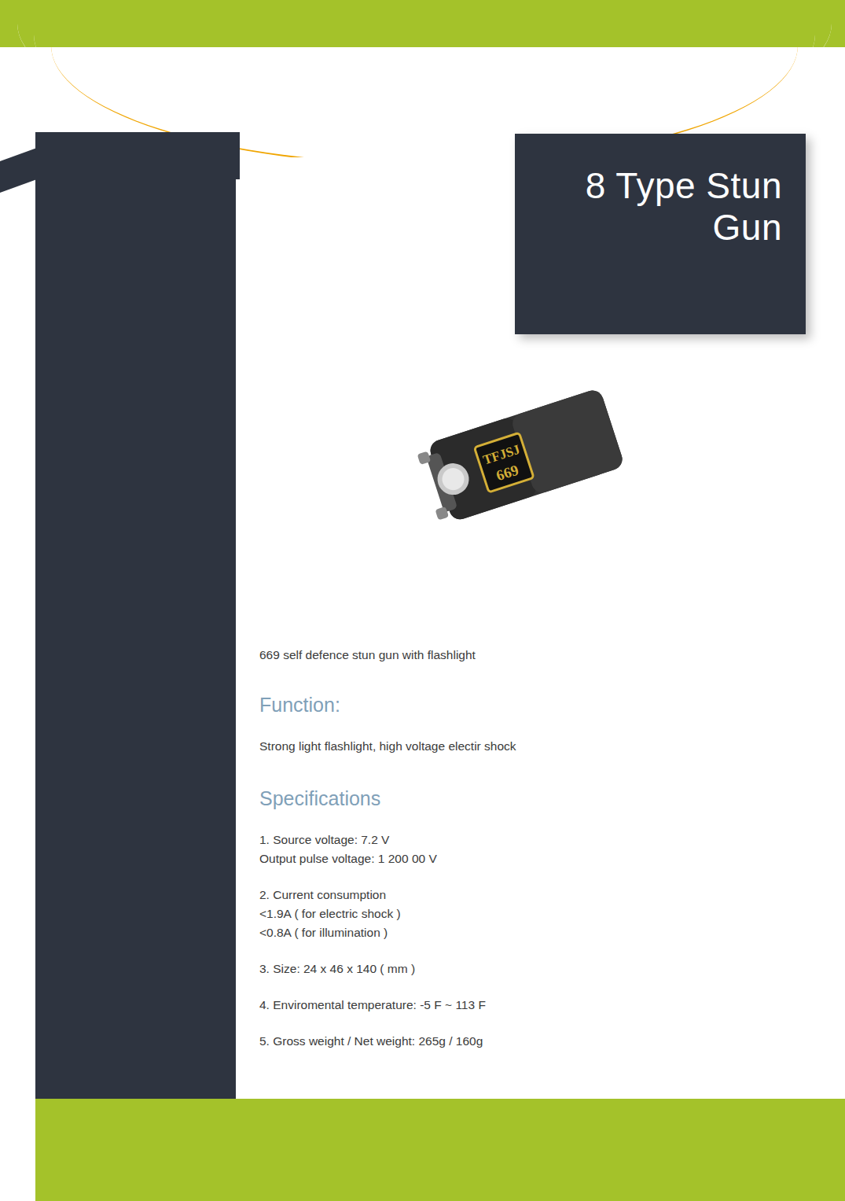8 Type Stun
Gun
669 self defence stun gun with flashlight
Function:
Strong light flashlight, high voltage electir shock
Specifications
1. Source voltage: 7.2 V Output pulse voltage: 1 200 00 V
2. Current consumption <1.9A ( for electric shock ) <0.8A ( for illumination )
3. Size: 24 x 46 x 140 ( mm )
4. Enviromental temperature: -5 F ~ 113 F
5. Gross weight / Net weight: 265g / 160g